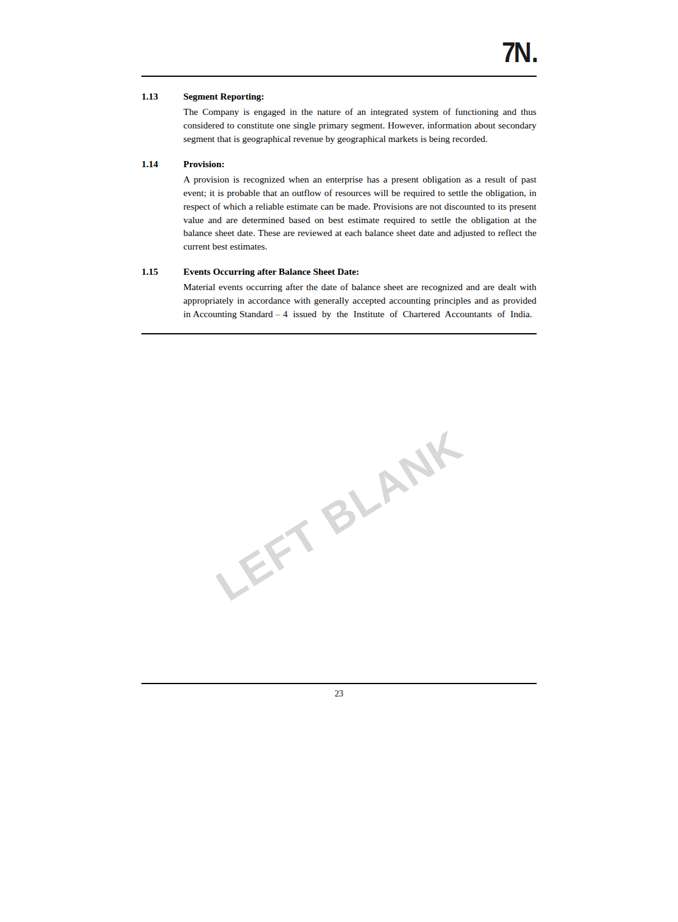7N.
1.13
Segment Reporting:
The Company is engaged in the nature of an integrated system of functioning and thus considered to constitute one single primary segment. However, information about secondary segment that is geographical revenue by geographical markets is being recorded.
1.14
Provision:
A provision is recognized when an enterprise has a present obligation as a result of past event; it is probable that an outflow of resources will be required to settle the obligation, in respect of which a reliable estimate can be made. Provisions are not discounted to its present value and are determined based on best estimate required to settle the obligation at the balance sheet date. These are reviewed at each balance sheet date and adjusted to reflect the current best estimates.
1.15
Events Occurring after Balance Sheet Date:
Material events occurring after the date of balance sheet are recognized and are dealt with appropriately in accordance with generally accepted accounting principles and as provided in Accounting Standard – 4 issued by the Institute of Chartered Accountants of India.
LEFT BLANK
23